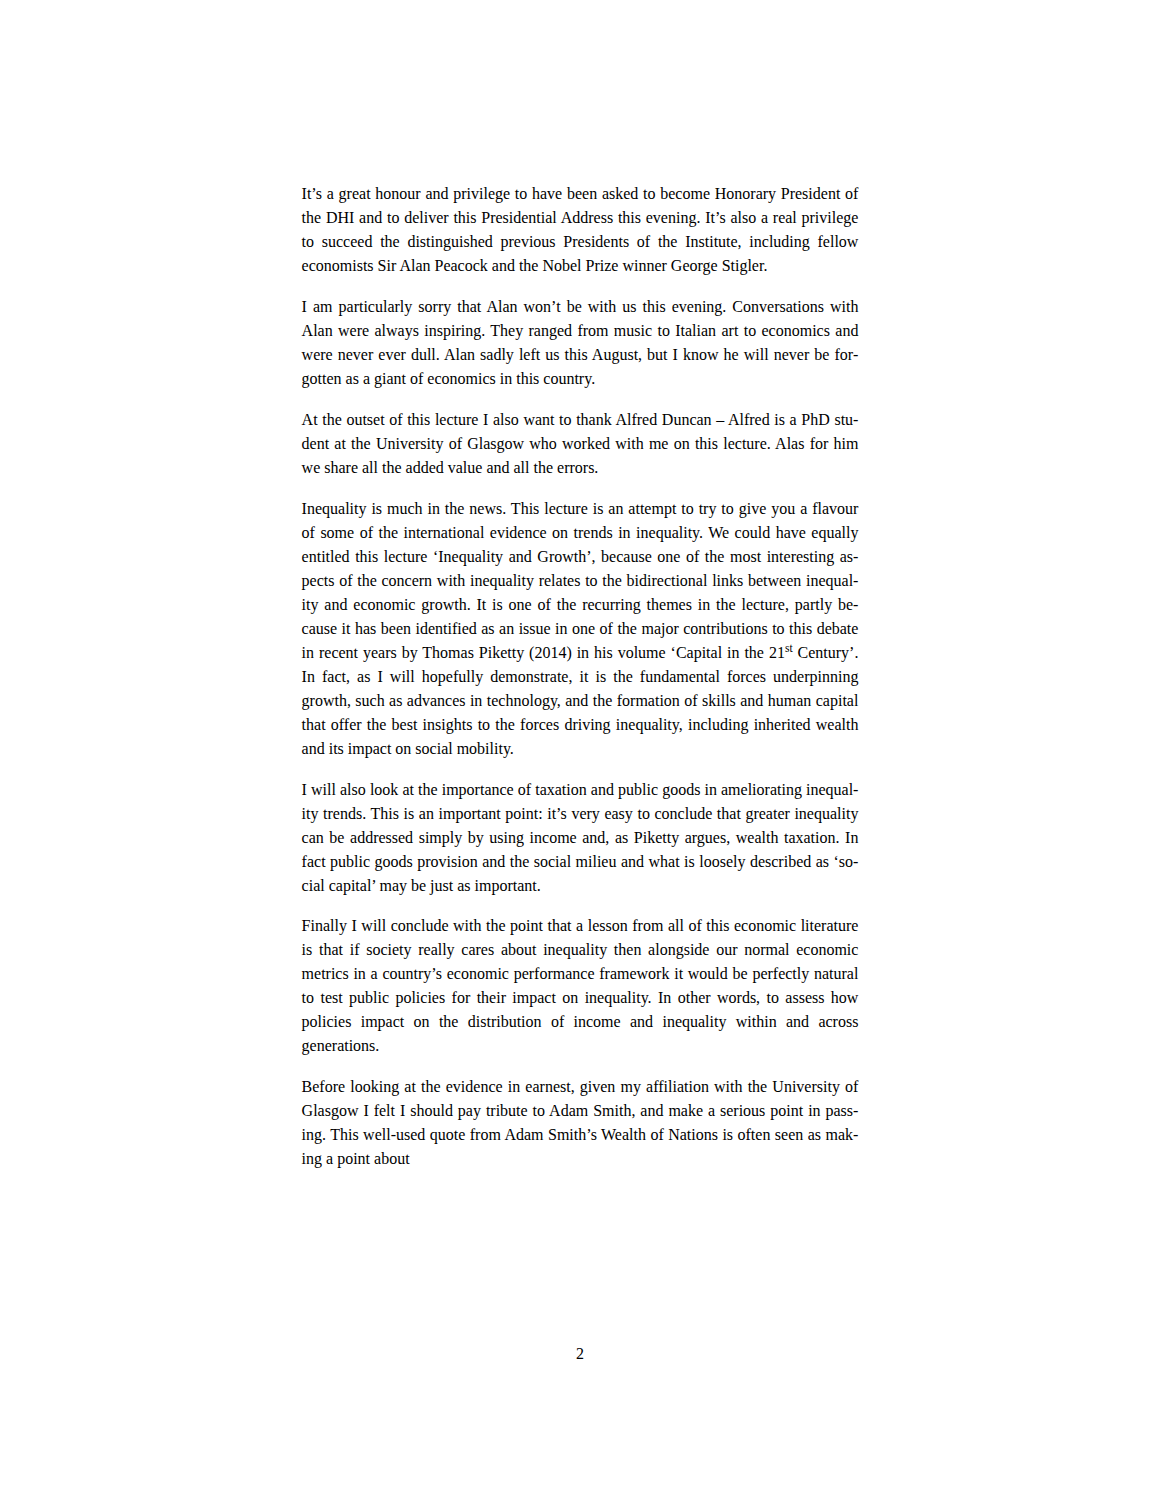It’s a great honour and privilege to have been asked to become Honorary President of the DHI and to deliver this Presidential Address this evening. It’s also a real privilege to succeed the distinguished previous Presidents of the Institute, including fellow economists Sir Alan Peacock and the Nobel Prize winner George Stigler.
I am particularly sorry that Alan won’t be with us this evening. Conversations with Alan were always inspiring. They ranged from music to Italian art to economics and were never ever dull. Alan sadly left us this August, but I know he will never be forgotten as a giant of economics in this country.
At the outset of this lecture I also want to thank Alfred Duncan – Alfred is a PhD student at the University of Glasgow who worked with me on this lecture. Alas for him we share all the added value and all the errors.
Inequality is much in the news. This lecture is an attempt to try to give you a flavour of some of the international evidence on trends in inequality. We could have equally entitled this lecture ‘Inequality and Growth’, because one of the most interesting aspects of the concern with inequality relates to the bidirectional links between inequality and economic growth. It is one of the recurring themes in the lecture, partly because it has been identified as an issue in one of the major contributions to this debate in recent years by Thomas Piketty (2014) in his volume ‘Capital in the 21st Century’. In fact, as I will hopefully demonstrate, it is the fundamental forces underpinning growth, such as advances in technology, and the formation of skills and human capital that offer the best insights to the forces driving inequality, including inherited wealth and its impact on social mobility.
I will also look at the importance of taxation and public goods in ameliorating inequality trends. This is an important point: it’s very easy to conclude that greater inequality can be addressed simply by using income and, as Piketty argues, wealth taxation. In fact public goods provision and the social milieu and what is loosely described as ‘social capital’ may be just as important.
Finally I will conclude with the point that a lesson from all of this economic literature is that if society really cares about inequality then alongside our normal economic metrics in a country’s economic performance framework it would be perfectly natural to test public policies for their impact on inequality. In other words, to assess how policies impact on the distribution of income and inequality within and across generations.
Before looking at the evidence in earnest, given my affiliation with the University of Glasgow I felt I should pay tribute to Adam Smith, and make a serious point in passing. This well-used quote from Adam Smith’s Wealth of Nations is often seen as making a point about
2